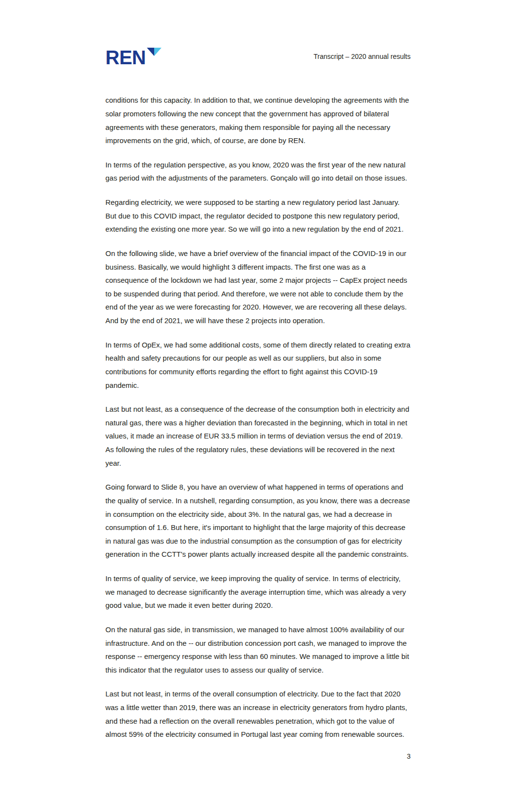REN
Transcript – 2020 annual results
conditions for this capacity. In addition to that, we continue developing the agreements with the solar promoters following the new concept that the government has approved of bilateral agreements with these generators, making them responsible for paying all the necessary improvements on the grid, which, of course, are done by REN.
In terms of the regulation perspective, as you know, 2020 was the first year of the new natural gas period with the adjustments of the parameters. Gonçalo will go into detail on those issues.
Regarding electricity, we were supposed to be starting a new regulatory period last January. But due to this COVID impact, the regulator decided to postpone this new regulatory period, extending the existing one more year. So we will go into a new regulation by the end of 2021.
On the following slide, we have a brief overview of the financial impact of the COVID-19 in our business. Basically, we would highlight 3 different impacts. The first one was as a consequence of the lockdown we had last year, some 2 major projects -- CapEx project needs to be suspended during that period. And therefore, we were not able to conclude them by the end of the year as we were forecasting for 2020. However, we are recovering all these delays. And by the end of 2021, we will have these 2 projects into operation.
In terms of OpEx, we had some additional costs, some of them directly related to creating extra health and safety precautions for our people as well as our suppliers, but also in some contributions for community efforts regarding the effort to fight against this COVID-19 pandemic.
Last but not least, as a consequence of the decrease of the consumption both in electricity and natural gas, there was a higher deviation than forecasted in the beginning, which in total in net values, it made an increase of EUR 33.5 million in terms of deviation versus the end of 2019. As following the rules of the regulatory rules, these deviations will be recovered in the next year.
Going forward to Slide 8, you have an overview of what happened in terms of operations and the quality of service. In a nutshell, regarding consumption, as you know, there was a decrease in consumption on the electricity side, about 3%. In the natural gas, we had a decrease in consumption of 1.6. But here, it's important to highlight that the large majority of this decrease in natural gas was due to the industrial consumption as the consumption of gas for electricity generation in the CCTT's power plants actually increased despite all the pandemic constraints.
In terms of quality of service, we keep improving the quality of service. In terms of electricity, we managed to decrease significantly the average interruption time, which was already a very good value, but we made it even better during 2020.
On the natural gas side, in transmission, we managed to have almost 100% availability of our infrastructure. And on the -- our distribution concession port cash, we managed to improve the response -- emergency response with less than 60 minutes. We managed to improve a little bit this indicator that the regulator uses to assess our quality of service.
Last but not least, in terms of the overall consumption of electricity. Due to the fact that 2020 was a little wetter than 2019, there was an increase in electricity generators from hydro plants, and these had a reflection on the overall renewables penetration, which got to the value of almost 59% of the electricity consumed in Portugal last year coming from renewable sources.
3